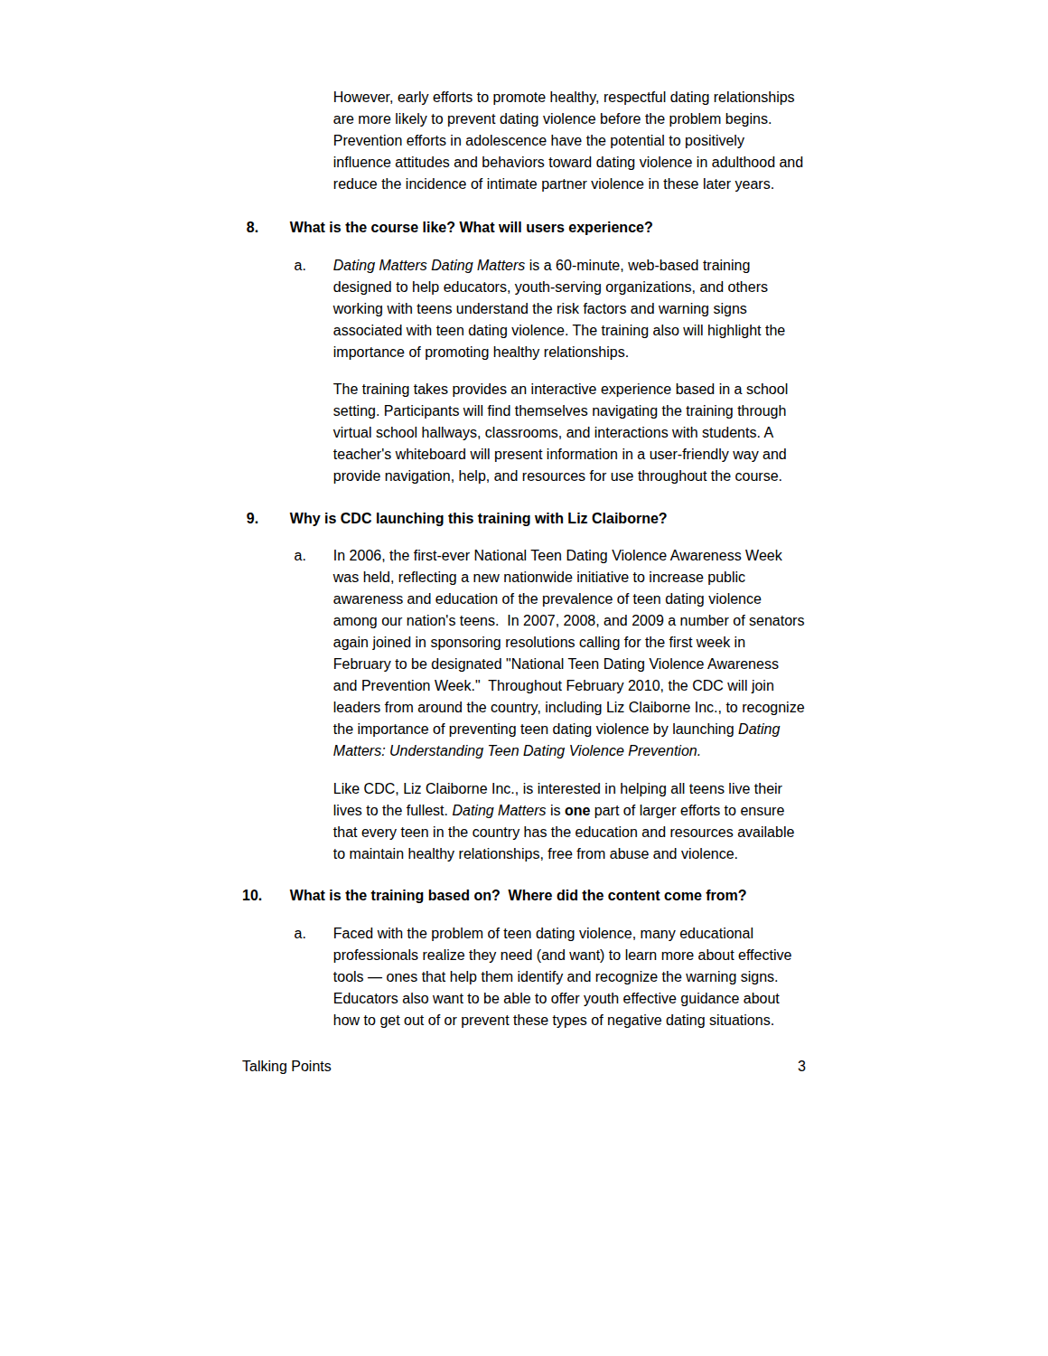However, early efforts to promote healthy, respectful dating relationships are more likely to prevent dating violence before the problem begins. Prevention efforts in adolescence have the potential to positively influence attitudes and behaviors toward dating violence in adulthood and reduce the incidence of intimate partner violence in these later years.
What is the course like? What will users experience?
Dating Matters Dating Matters is a 60-minute, web-based training designed to help educators, youth-serving organizations, and others working with teens understand the risk factors and warning signs associated with teen dating violence. The training also will highlight the importance of promoting healthy relationships.
The training takes provides an interactive experience based in a school setting. Participants will find themselves navigating the training through virtual school hallways, classrooms, and interactions with students. A teacher's whiteboard will present information in a user-friendly way and provide navigation, help, and resources for use throughout the course.
Why is CDC launching this training with Liz Claiborne?
In 2006, the first-ever National Teen Dating Violence Awareness Week was held, reflecting a new nationwide initiative to increase public awareness and education of the prevalence of teen dating violence among our nation's teens. In 2007, 2008, and 2009 a number of senators again joined in sponsoring resolutions calling for the first week in February to be designated "National Teen Dating Violence Awareness and Prevention Week." Throughout February 2010, the CDC will join leaders from around the country, including Liz Claiborne Inc., to recognize the importance of preventing teen dating violence by launching Dating Matters: Understanding Teen Dating Violence Prevention.
Like CDC, Liz Claiborne Inc., is interested in helping all teens live their lives to the fullest. Dating Matters is one part of larger efforts to ensure that every teen in the country has the education and resources available to maintain healthy relationships, free from abuse and violence.
What is the training based on? Where did the content come from?
Faced with the problem of teen dating violence, many educational professionals realize they need (and want) to learn more about effective tools — ones that help them identify and recognize the warning signs. Educators also want to be able to offer youth effective guidance about how to get out of or prevent these types of negative dating situations.
Talking Points 3